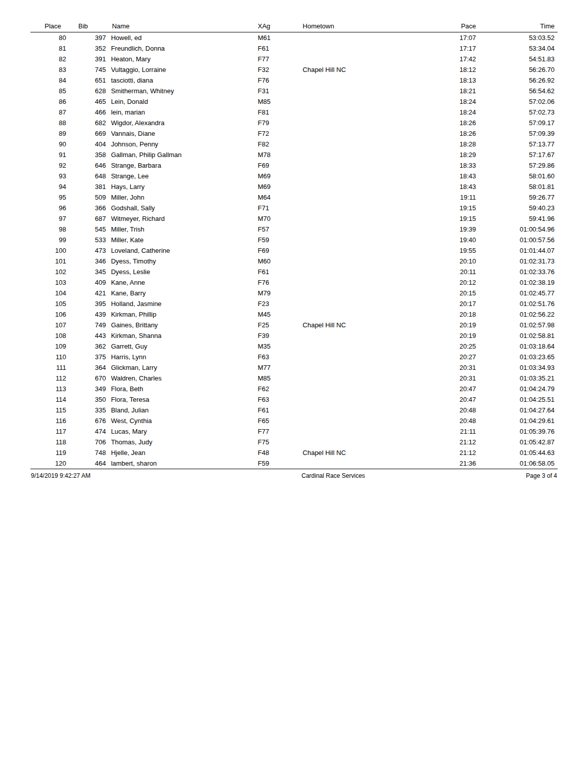| Place | Bib | Name | XAg | Hometown | Pace | Time |
| --- | --- | --- | --- | --- | --- | --- |
| 80 | 397 | Howell, ed | M61 | | 17:07 | 53:03.52 |
| 81 | 352 | Freundlich, Donna | F61 | | 17:17 | 53:34.04 |
| 82 | 391 | Heaton, Mary | F77 | | 17:42 | 54:51.83 |
| 83 | 745 | Vultaggio, Lorraine | F32 | Chapel Hill NC | 18:12 | 56:26.70 |
| 84 | 651 | tasciotti, diana | F76 | | 18:13 | 56:26.92 |
| 85 | 628 | Smitherman, Whitney | F31 | | 18:21 | 56:54.62 |
| 86 | 465 | Lein, Donald | M85 | | 18:24 | 57:02.06 |
| 87 | 466 | lein, marian | F81 | | 18:24 | 57:02.73 |
| 88 | 682 | Wigdor, Alexandra | F79 | | 18:26 | 57:09.17 |
| 89 | 669 | Vannais, Diane | F72 | | 18:26 | 57:09.39 |
| 90 | 404 | Johnson, Penny | F82 | | 18:28 | 57:13.77 |
| 91 | 358 | Gallman, Philip Gallman | M78 | | 18:29 | 57:17.67 |
| 92 | 646 | Strange, Barbara | F69 | | 18:33 | 57:29.86 |
| 93 | 648 | Strange, Lee | M69 | | 18:43 | 58:01.60 |
| 94 | 381 | Hays, Larry | M69 | | 18:43 | 58:01.81 |
| 95 | 509 | Miller, John | M64 | | 19:11 | 59:26.77 |
| 96 | 366 | Godshall, Sally | F71 | | 19:15 | 59:40.23 |
| 97 | 687 | Witmeyer, Richard | M70 | | 19:15 | 59:41.96 |
| 98 | 545 | Miller, Trish | F57 | | 19:39 | 01:00:54.96 |
| 99 | 533 | Miller, Kate | F59 | | 19:40 | 01:00:57.56 |
| 100 | 473 | Loveland, Catherine | F69 | | 19:55 | 01:01:44.07 |
| 101 | 346 | Dyess, Timothy | M60 | | 20:10 | 01:02:31.73 |
| 102 | 345 | Dyess, Leslie | F61 | | 20:11 | 01:02:33.76 |
| 103 | 409 | Kane, Anne | F76 | | 20:12 | 01:02:38.19 |
| 104 | 421 | Kane, Barry | M79 | | 20:15 | 01:02:45.77 |
| 105 | 395 | Holland, Jasmine | F23 | | 20:17 | 01:02:51.76 |
| 106 | 439 | Kirkman, Phillip | M45 | | 20:18 | 01:02:56.22 |
| 107 | 749 | Gaines, Brittany | F25 | Chapel Hill NC | 20:19 | 01:02:57.98 |
| 108 | 443 | Kirkman, Shanna | F39 | | 20:19 | 01:02:58.81 |
| 109 | 362 | Garrett, Guy | M35 | | 20:25 | 01:03:18.64 |
| 110 | 375 | Harris, Lynn | F63 | | 20:27 | 01:03:23.65 |
| 111 | 364 | Glickman, Larry | M77 | | 20:31 | 01:03:34.93 |
| 112 | 670 | Waldren, Charles | M85 | | 20:31 | 01:03:35.21 |
| 113 | 349 | Flora, Beth | F62 | | 20:47 | 01:04:24.79 |
| 114 | 350 | Flora, Teresa | F63 | | 20:47 | 01:04:25.51 |
| 115 | 335 | Bland, Julian | F61 | | 20:48 | 01:04:27.64 |
| 116 | 676 | West, Cynthia | F65 | | 20:48 | 01:04:29.61 |
| 117 | 474 | Lucas, Mary | F77 | | 21:11 | 01:05:39.76 |
| 118 | 706 | Thomas, Judy | F75 | | 21:12 | 01:05:42.87 |
| 119 | 748 | Hjelle, Jean | F48 | Chapel Hill NC | 21:12 | 01:05:44.63 |
| 120 | 464 | lambert, sharon | F59 | | 21:36 | 01:06:58.05 |
| 9/14/2019 9:42:27 AM | Cardinal Race Services | Page 3 of 4 |